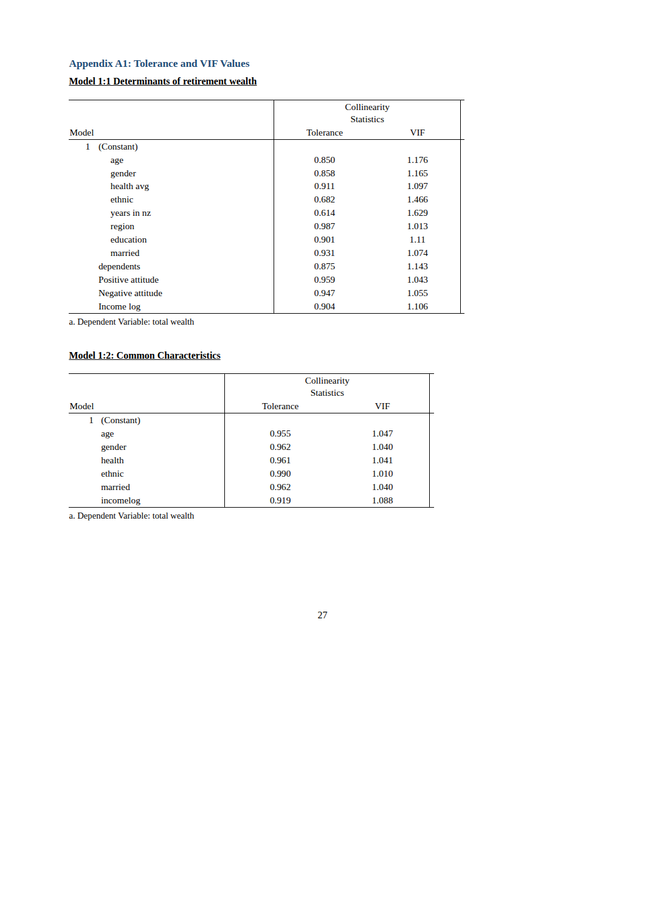Appendix A1: Tolerance and VIF Values
Model 1:1 Determinants of retirement wealth
| | | Collinearity Statistics | |
| Model | Tolerance | VIF | |
| 1 | (Constant) | | | |
| | age | 0.850 | 1.176 | |
| | gender | 0.858 | 1.165 | |
| | health avg | 0.911 | 1.097 | |
| | ethnic | 0.682 | 1.466 | |
| | years in nz | 0.614 | 1.629 | |
| | region | 0.987 | 1.013 | |
| | education | 0.901 | 1.11 | |
| | married | 0.931 | 1.074 | |
| | dependents | 0.875 | 1.143 | |
| | Positive attitude | 0.959 | 1.043 | |
| | Negative attitude | 0.947 | 1.055 | |
| | Income log | 0.904 | 1.106 | |
a. Dependent Variable: total wealth
Model 1:2: Common Characteristics
| | | | Collinearity Statistics | |
| Model | Tolerance | VIF | |
| | 1 | (Constant) | | | |
| | | age | 0.955 | 1.047 | |
| | | gender | 0.962 | 1.040 | |
| | | health | 0.961 | 1.041 | |
| | | ethnic | 0.990 | 1.010 | |
| | | married | 0.962 | 1.040 | |
| | | incomelog | 0.919 | 1.088 | |
a. Dependent Variable: total wealth
27